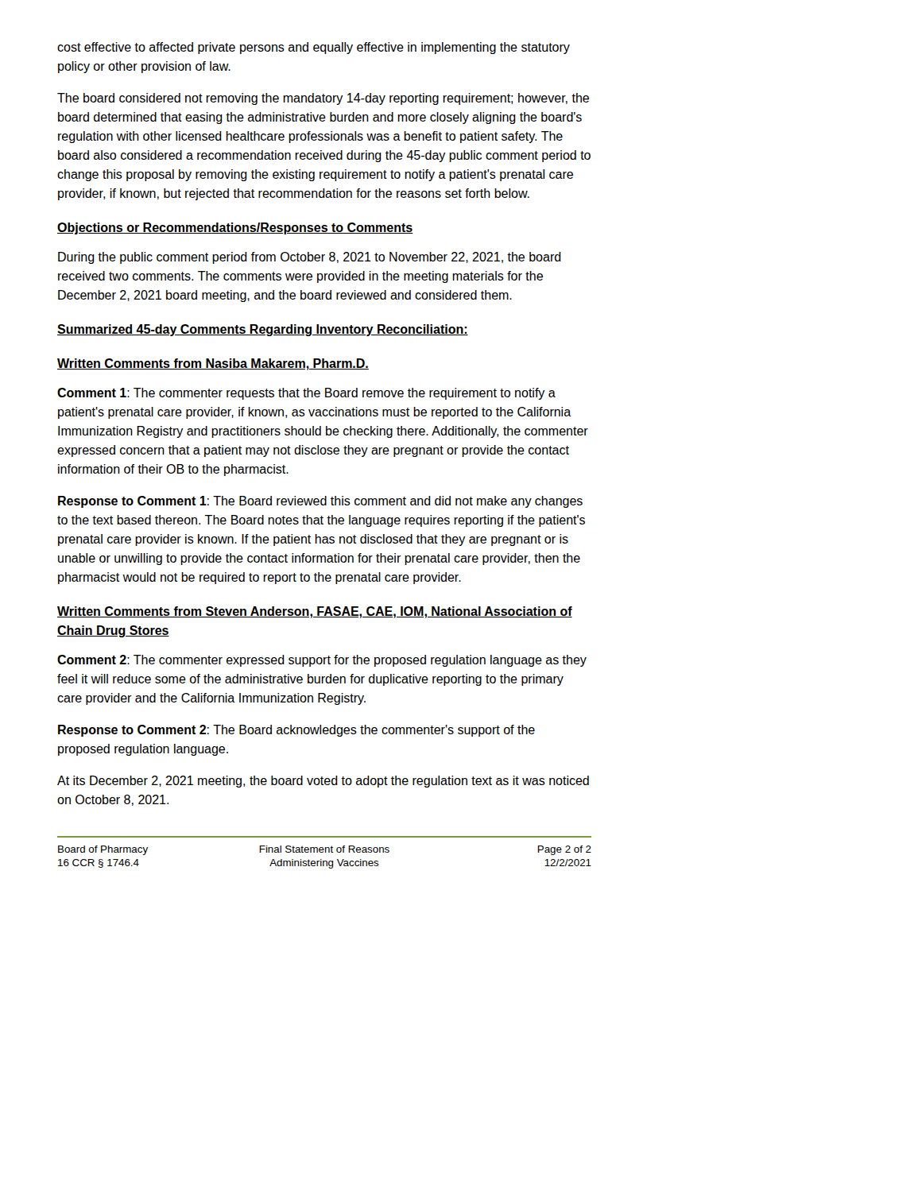cost effective to affected private persons and equally effective in implementing the statutory policy or other provision of law.
The board considered not removing the mandatory 14-day reporting requirement; however, the board determined that easing the administrative burden and more closely aligning the board's regulation with other licensed healthcare professionals was a benefit to patient safety. The board also considered a recommendation received during the 45-day public comment period to change this proposal by removing the existing requirement to notify a patient's prenatal care provider, if known, but rejected that recommendation for the reasons set forth below.
Objections or Recommendations/Responses to Comments
During the public comment period from October 8, 2021 to November 22, 2021, the board received two comments. The comments were provided in the meeting materials for the December 2, 2021 board meeting, and the board reviewed and considered them.
Summarized 45-day Comments Regarding Inventory Reconciliation:
Written Comments from Nasiba Makarem, Pharm.D.
Comment 1: The commenter requests that the Board remove the requirement to notify a patient's prenatal care provider, if known, as vaccinations must be reported to the California Immunization Registry and practitioners should be checking there. Additionally, the commenter expressed concern that a patient may not disclose they are pregnant or provide the contact information of their OB to the pharmacist.
Response to Comment 1: The Board reviewed this comment and did not make any changes to the text based thereon. The Board notes that the language requires reporting if the patient's prenatal care provider is known. If the patient has not disclosed that they are pregnant or is unable or unwilling to provide the contact information for their prenatal care provider, then the pharmacist would not be required to report to the prenatal care provider.
Written Comments from Steven Anderson, FASAE, CAE, IOM, National Association of Chain Drug Stores
Comment 2: The commenter expressed support for the proposed regulation language as they feel it will reduce some of the administrative burden for duplicative reporting to the primary care provider and the California Immunization Registry.
Response to Comment 2: The Board acknowledges the commenter's support of the proposed regulation language.
At its December 2, 2021 meeting, the board voted to adopt the regulation text as it was noticed on October 8, 2021.
Board of Pharmacy
16 CCR § 1746.4
Final Statement of Reasons
Administering Vaccines
Page 2 of 2
12/2/2021